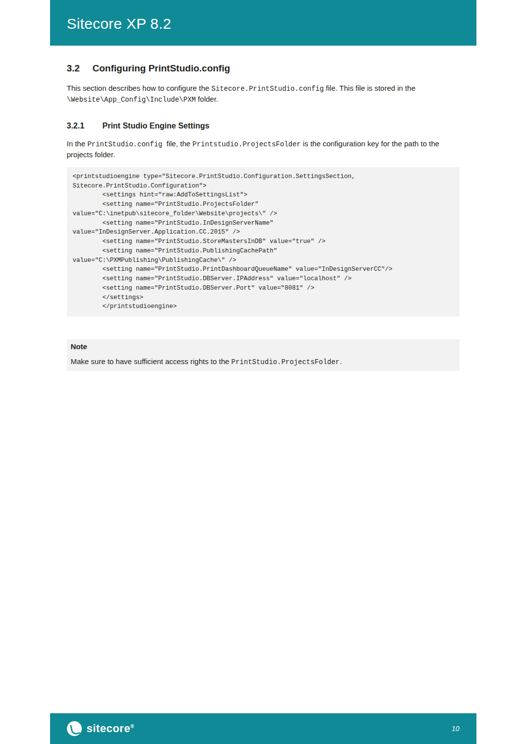Sitecore XP 8.2
3.2 Configuring PrintStudio.config
This section describes how to configure the Sitecore.PrintStudio.config file. This file is stored in the \Website\App_Config\Include\PXM folder.
3.2.1 Print Studio Engine Settings
In the PrintStudio.config file, the Printstudio.ProjectsFolder is the configuration key for the path to the projects folder.
<printstudioengine type="Sitecore.PrintStudio.Configuration.SettingsSection,
Sitecore.PrintStudio.Configuration">
        <settings hint="raw:AddToSettingsList">
        <setting name="PrintStudio.ProjectsFolder"
value="C:\inetpub\sitecore_folder\Website\projects\" />
        <setting name="PrintStudio.InDesignServerName"
value="InDesignServer.Application.CC.2015" />
        <setting name="PrintStudio.StoreMastersInDB" value="true" />
        <setting name="PrintStudio.PublishingCachePath"
value="C:\PXMPublishing\PublishingCache\" />
        <setting name="PrintStudio.PrintDashboardQueueName" value="InDesignServerCC"/>
        <setting name="PrintStudio.DBServer.IPAddress" value="localhost" />
        <setting name="PrintStudio.DBServer.Port" value="8081" />
        </settings>
        </printstudioengine>
Note Make sure to have sufficient access rights to the PrintStudio.ProjectsFolder.
sitecore®
10